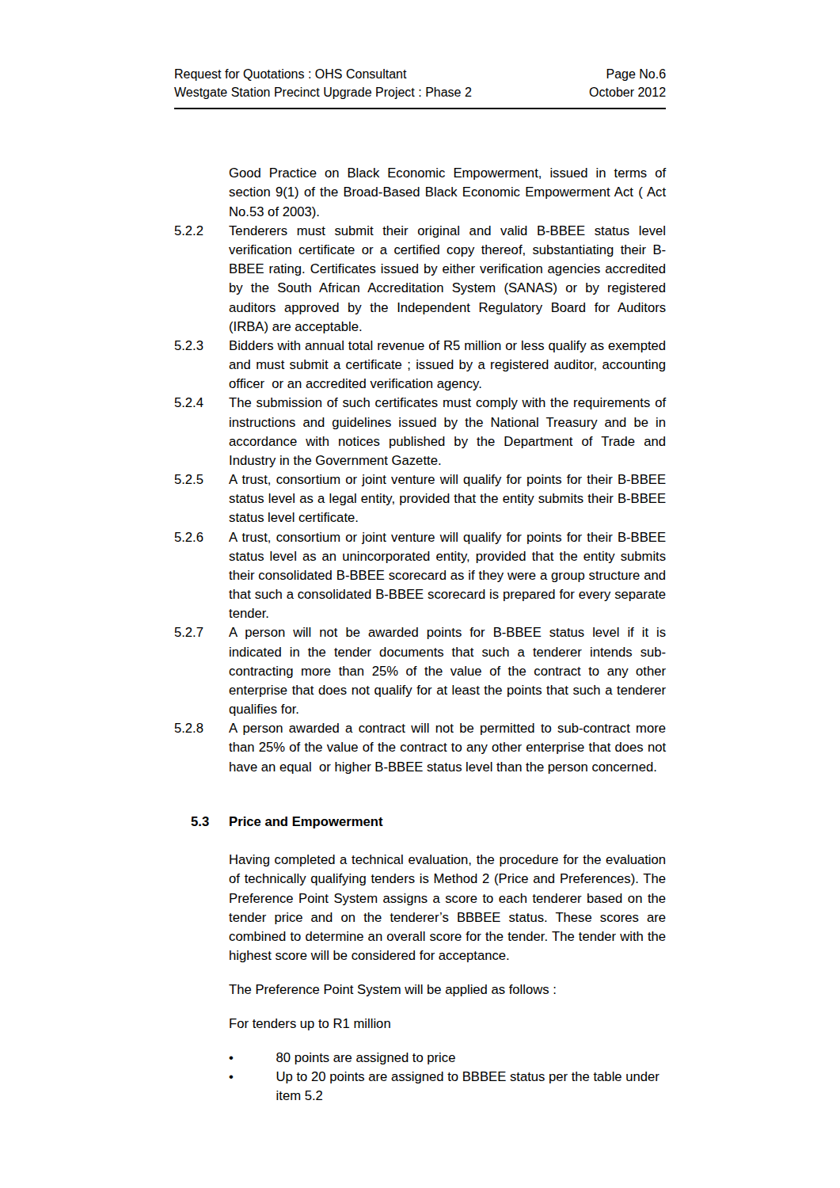Request for Quotations : OHS Consultant
Page No.6
Westgate Station Precinct Upgrade Project : Phase 2
October 2012
Good Practice on Black Economic Empowerment, issued in terms of section 9(1) of the Broad-Based Black Economic Empowerment Act ( Act No.53 of 2003).
5.2.2 Tenderers must submit their original and valid B-BBEE status level verification certificate or a certified copy thereof, substantiating their B-BBEE rating. Certificates issued by either verification agencies accredited by the South African Accreditation System (SANAS) or by registered auditors approved by the Independent Regulatory Board for Auditors (IRBA) are acceptable.
5.2.3 Bidders with annual total revenue of R5 million or less qualify as exempted and must submit a certificate ; issued by a registered auditor, accounting officer or an accredited verification agency.
5.2.4 The submission of such certificates must comply with the requirements of instructions and guidelines issued by the National Treasury and be in accordance with notices published by the Department of Trade and Industry in the Government Gazette.
5.2.5 A trust, consortium or joint venture will qualify for points for their B-BBEE status level as a legal entity, provided that the entity submits their B-BBEE status level certificate.
5.2.6 A trust, consortium or joint venture will qualify for points for their B-BBEE status level as an unincorporated entity, provided that the entity submits their consolidated B-BBEE scorecard as if they were a group structure and that such a consolidated B-BBEE scorecard is prepared for every separate tender.
5.2.7 A person will not be awarded points for B-BBEE status level if it is indicated in the tender documents that such a tenderer intends sub-contracting more than 25% of the value of the contract to any other enterprise that does not qualify for at least the points that such a tenderer qualifies for.
5.2.8 A person awarded a contract will not be permitted to sub-contract more than 25% of the value of the contract to any other enterprise that does not have an equal or higher B-BBEE status level than the person concerned.
5.3
Price and Empowerment
Having completed a technical evaluation, the procedure for the evaluation of technically qualifying tenders is Method 2 (Price and Preferences). The Preference Point System assigns a score to each tenderer based on the tender price and on the tenderer’s BBBEE status. These scores are combined to determine an overall score for the tender. The tender with the highest score will be considered for acceptance.
The Preference Point System will be applied as follows :
For tenders up to R1 million
•80 points are assigned to price
•Up to 20 points are assigned to BBBEE status per the table under item 5.2